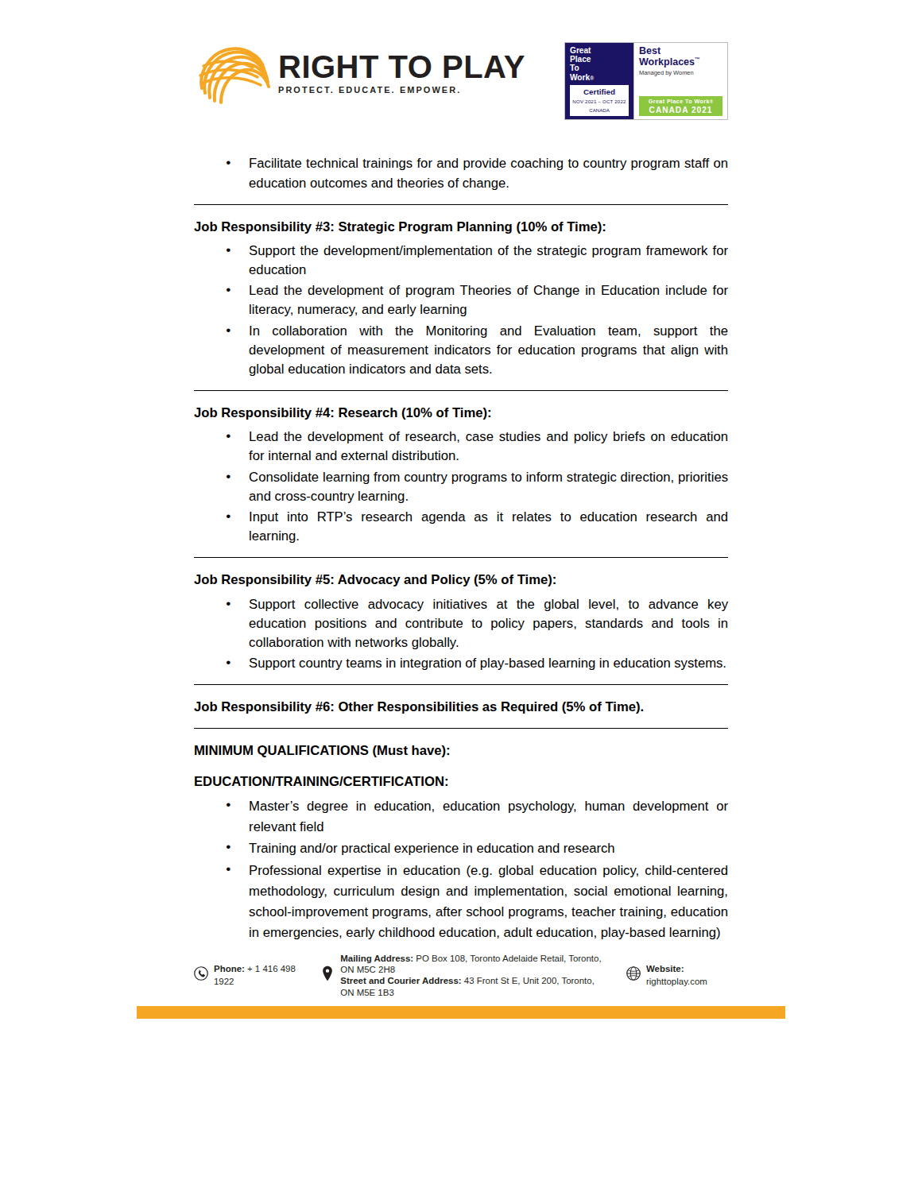RIGHT TO PLAY
PROTECT. EDUCATE. EMPOWER.
Great
Place
To
Work®
Certified
NOV 2021 – OCT 2022
CANADA
Best
Workplaces™
Managed by Women
Great Place To Work® CANADA 2021
Facilitate technical trainings for and provide coaching to country program staff on education outcomes and theories of change.
Job Responsibility #3: Strategic Program Planning (10% of Time):
Support the development/implementation of the strategic program framework for education
Lead the development of program Theories of Change in Education include for literacy, numeracy, and early learning
In collaboration with the Monitoring and Evaluation team, support the development of measurement indicators for education programs that align with global education indicators and data sets.
Job Responsibility #4: Research (10% of Time):
Lead the development of research, case studies and policy briefs on education for internal and external distribution.
Consolidate learning from country programs to inform strategic direction, priorities and cross-country learning.
Input into RTP’s research agenda as it relates to education research and learning.
Job Responsibility #5: Advocacy and Policy (5% of Time):
Support collective advocacy initiatives at the global level, to advance key education positions and contribute to policy papers, standards and tools in collaboration with networks globally.
Support country teams in integration of play-based learning in education systems.
Job Responsibility #6: Other Responsibilities as Required (5% of Time).
MINIMUM QUALIFICATIONS (Must have):
EDUCATION/TRAINING/CERTIFICATION:
Master’s degree in education, education psychology, human development or relevant field
Training and/or practical experience in education and research
Professional expertise in education (e.g. global education policy, child-centered methodology, curriculum design and implementation, social emotional learning, school-improvement programs, after school programs, teacher training, education in emergencies, early childhood education, adult education, play-based learning)
Phone: + 1 416 498 1922
Mailing Address: PO Box 108, Toronto Adelaide Retail, Toronto, ON M5C 2H8
Street and Courier Address: 43 Front St E, Unit 200, Toronto, ON M5E 1B3
Website: righttoplay.com